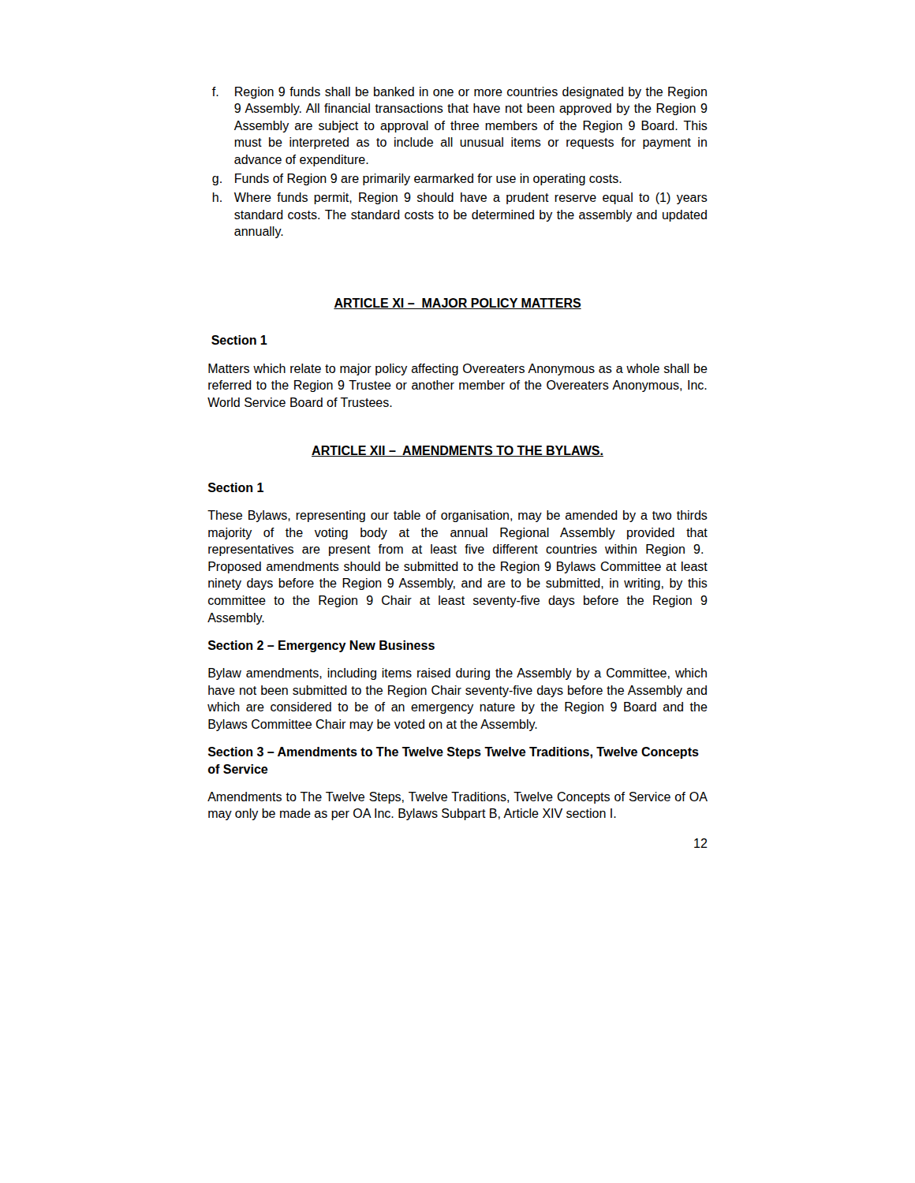f. Region 9 funds shall be banked in one or more countries designated by the Region 9 Assembly. All financial transactions that have not been approved by the Region 9 Assembly are subject to approval of three members of the Region 9 Board. This must be interpreted as to include all unusual items or requests for payment in advance of expenditure.
g. Funds of Region 9 are primarily earmarked for use in operating costs.
h. Where funds permit, Region 9 should have a prudent reserve equal to (1) years standard costs. The standard costs to be determined by the assembly and updated annually.
ARTICLE XI – MAJOR POLICY MATTERS
Section 1
Matters which relate to major policy affecting Overeaters Anonymous as a whole shall be referred to the Region 9 Trustee or another member of the Overeaters Anonymous, Inc. World Service Board of Trustees.
ARTICLE XII – AMENDMENTS TO THE BYLAWS.
Section 1
These Bylaws, representing our table of organisation, may be amended by a two thirds majority of the voting body at the annual Regional Assembly provided that representatives are present from at least five different countries within Region 9. Proposed amendments should be submitted to the Region 9 Bylaws Committee at least ninety days before the Region 9 Assembly, and are to be submitted, in writing, by this committee to the Region 9 Chair at least seventy-five days before the Region 9 Assembly.
Section 2 – Emergency New Business
Bylaw amendments, including items raised during the Assembly by a Committee, which have not been submitted to the Region Chair seventy-five days before the Assembly and which are considered to be of an emergency nature by the Region 9 Board and the Bylaws Committee Chair may be voted on at the Assembly.
Section 3 – Amendments to The Twelve Steps Twelve Traditions, Twelve Concepts of Service
Amendments to The Twelve Steps, Twelve Traditions, Twelve Concepts of Service of OA may only be made as per OA Inc. Bylaws Subpart B, Article XIV section I.
12